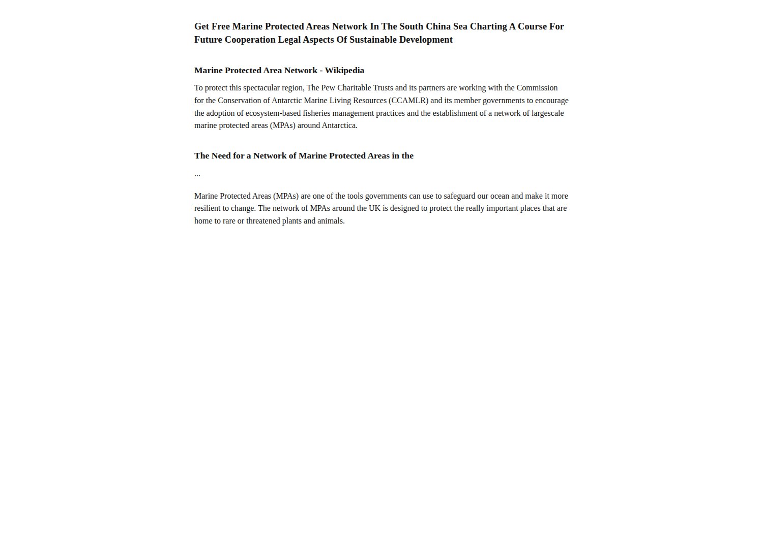Get Free Marine Protected Areas Network In The South China Sea Charting A Course For Future Cooperation Legal Aspects Of Sustainable Development
Marine Protected Area Network - Wikipedia
To protect this spectacular region, The Pew Charitable Trusts and its partners are working with the Commission for the Conservation of Antarctic Marine Living Resources (CCAMLR) and its member governments to encourage the adoption of ecosystem-based fisheries management practices and the establishment of a network of largescale marine protected areas (MPAs) around Antarctica.
The Need for a Network of Marine Protected Areas in the
...
Marine Protected Areas (MPAs) are one of the tools governments can use to safeguard our ocean and make it more resilient to change. The network of MPAs around the UK is designed to protect the really important places that are home to rare or threatened plants and animals.